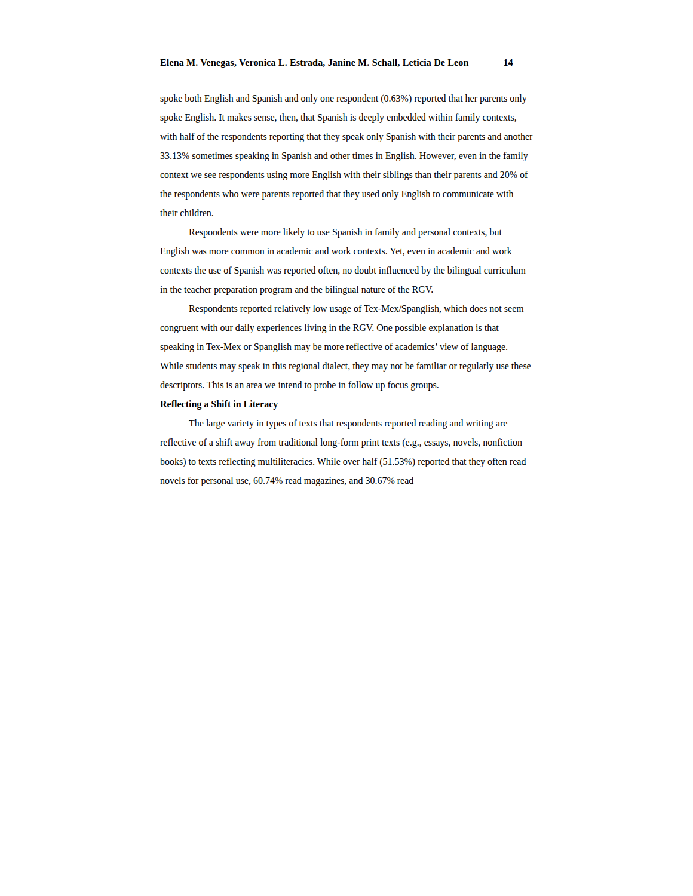Elena M. Venegas, Veronica L. Estrada, Janine M. Schall, Leticia De Leon 14
spoke both English and Spanish and only one respondent (0.63%) reported that her parents only spoke English. It makes sense, then, that Spanish is deeply embedded within family contexts, with half of the respondents reporting that they speak only Spanish with their parents and another 33.13% sometimes speaking in Spanish and other times in English. However, even in the family context we see respondents using more English with their siblings than their parents and 20% of the respondents who were parents reported that they used only English to communicate with their children.
Respondents were more likely to use Spanish in family and personal contexts, but English was more common in academic and work contexts. Yet, even in academic and work contexts the use of Spanish was reported often, no doubt influenced by the bilingual curriculum in the teacher preparation program and the bilingual nature of the RGV.
Respondents reported relatively low usage of Tex-Mex/Spanglish, which does not seem congruent with our daily experiences living in the RGV. One possible explanation is that speaking in Tex-Mex or Spanglish may be more reflective of academics’ view of language. While students may speak in this regional dialect, they may not be familiar or regularly use these descriptors. This is an area we intend to probe in follow up focus groups.
Reflecting a Shift in Literacy
The large variety in types of texts that respondents reported reading and writing are reflective of a shift away from traditional long-form print texts (e.g., essays, novels, nonfiction books) to texts reflecting multiliteracies. While over half (51.53%) reported that they often read novels for personal use, 60.74% read magazines, and 30.67% read